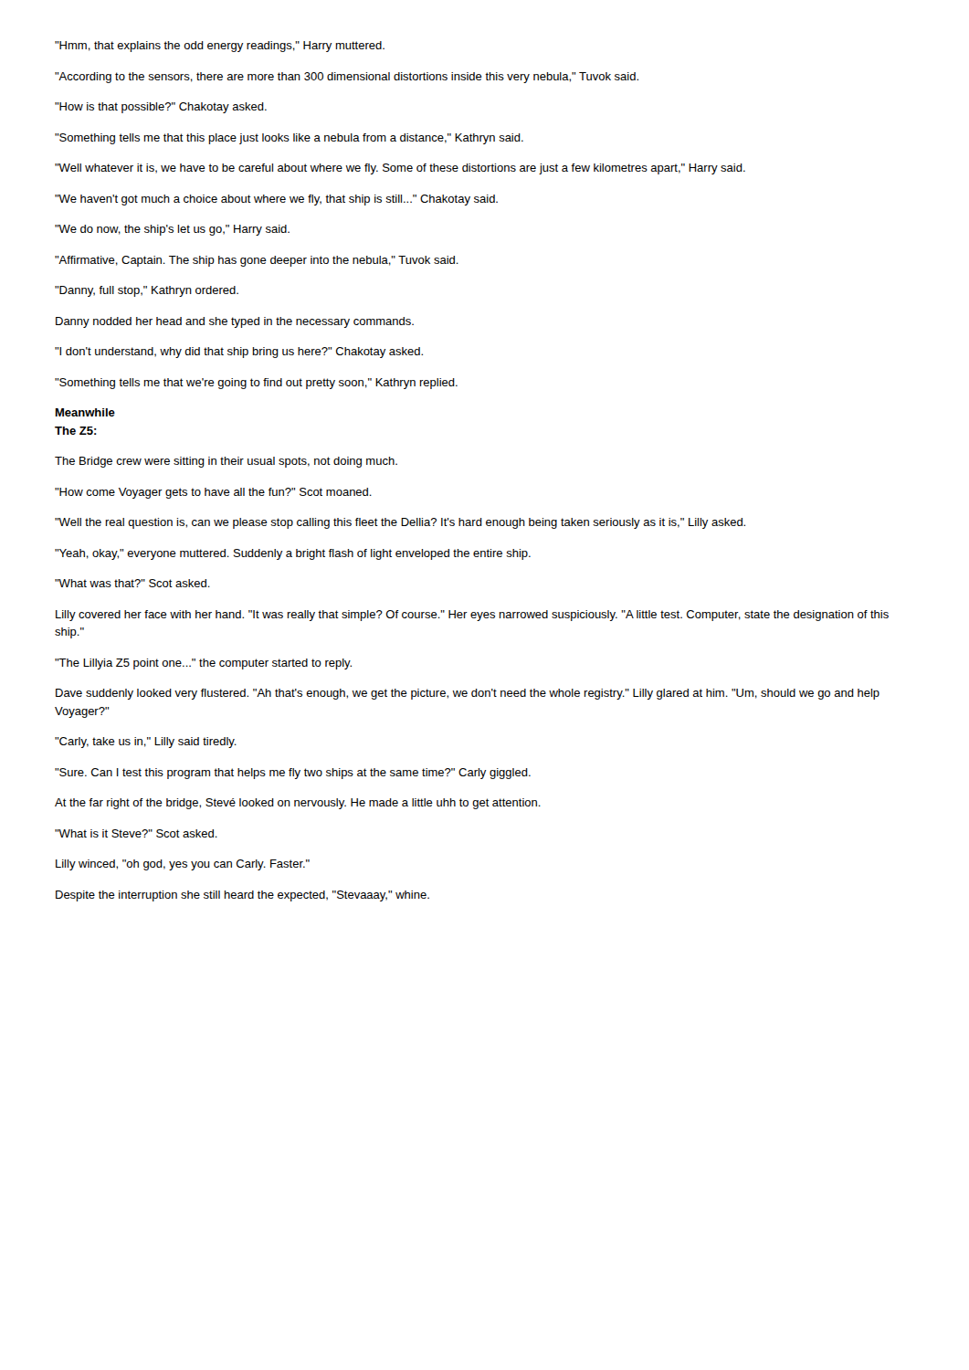"Hmm, that explains the odd energy readings," Harry muttered.
"According to the sensors, there are more than 300 dimensional distortions inside this very nebula," Tuvok said.
"How is that possible?" Chakotay asked.
"Something tells me that this place just looks like a nebula from a distance," Kathryn said.
"Well whatever it is, we have to be careful about where we fly. Some of these distortions are just a few kilometres apart," Harry said.
"We haven't got much a choice about where we fly, that ship is still..." Chakotay said.
"We do now, the ship's let us go," Harry said.
"Affirmative, Captain. The ship has gone deeper into the nebula," Tuvok said.
"Danny, full stop," Kathryn ordered.
Danny nodded her head and she typed in the necessary commands.
"I don't understand, why did that ship bring us here?" Chakotay asked.
"Something tells me that we're going to find out pretty soon," Kathryn replied.
Meanwhile
The Z5:
The Bridge crew were sitting in their usual spots, not doing much.
"How come Voyager gets to have all the fun?" Scot moaned.
"Well the real question is, can we please stop calling this fleet the Dellia? It's hard enough being taken seriously as it is," Lilly asked.
"Yeah, okay," everyone muttered. Suddenly a bright flash of light enveloped the entire ship.
"What was that?" Scot asked.
Lilly covered her face with her hand. "It was really that simple? Of course." Her eyes narrowed suspiciously. "A little test. Computer, state the designation of this ship."
"The Lillyia Z5 point one..." the computer started to reply.
Dave suddenly looked very flustered. "Ah that's enough, we get the picture, we don't need the whole registry." Lilly glared at him. "Um, should we go and help Voyager?"
"Carly, take us in," Lilly said tiredly.
"Sure. Can I test this program that helps me fly two ships at the same time?" Carly giggled.
At the far right of the bridge, Stevé looked on nervously. He made a little uhh to get attention.
"What is it Steve?" Scot asked.
Lilly winced, "oh god, yes you can Carly. Faster."
Despite the interruption she still heard the expected, "Stevaaay," whine.